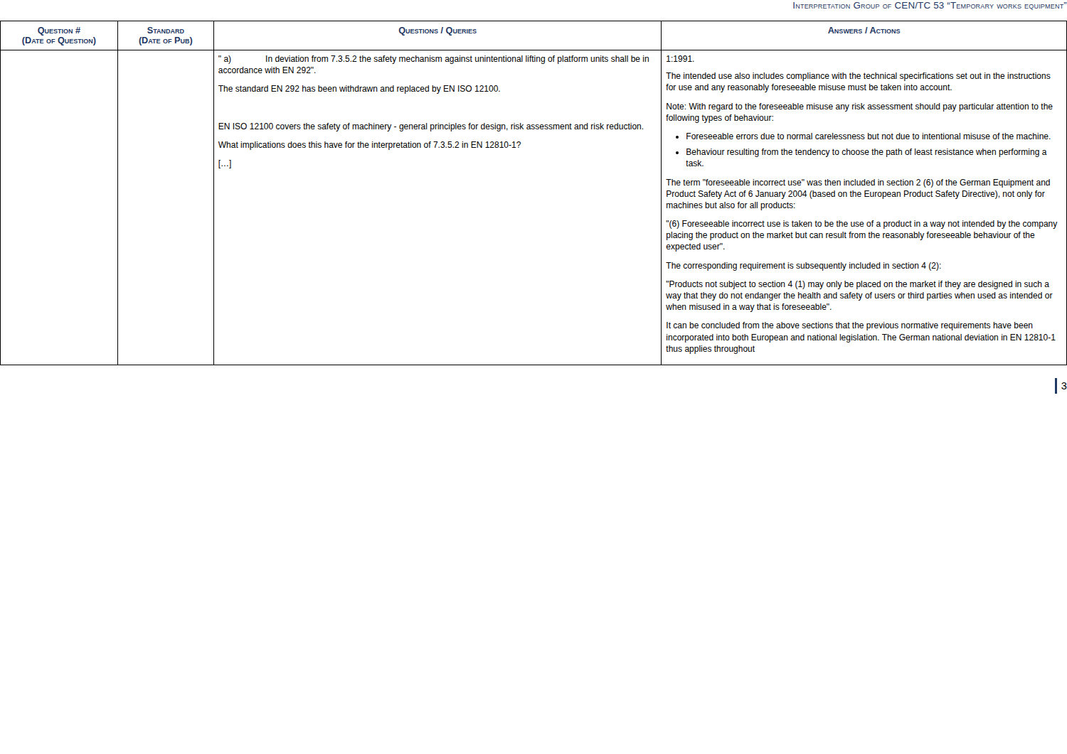Interpretation Group of CEN/TC 53 “Temporary works equipment”
| Question # (Date of Question) | Standard (Date of Pub) | Questions / Queries | Answers / Actions |
| --- | --- | --- | --- |
| | | " a) In deviation from 7.3.5.2 the safety mechanism against unintentional lifting of platform units shall be in accordance with EN 292". The standard EN 292 has been withdrawn and replaced by EN ISO 12100. EN ISO 12100 covers the safety of machinery - general principles for design, risk assessment and risk reduction. What implications does this have for the interpretation of 7.3.5.2 in EN 12810-1? […] | 1:1991. The intended use also includes compliance with the technical specirfications set out in the instructions for use and any reasonably foreseeable misuse must be taken into account. Note: With regard to the foreseeable misuse any risk assessment should pay particular attention to the following types of behaviour: Foreseeable errors due to normal carelessness but not due to intentional misuse of the machine. Behaviour resulting from the tendency to choose the path of least resistance when performing a task. The term "foreseeable incorrect use" was then included in section 2 (6) of the German Equipment and Product Safety Act of 6 January 2004 (based on the European Product Safety Directive), not only for machines but also for all products: "(6) Foreseeable incorrect use is taken to be the use of a product in a way not intended by the company placing the product on the market but can result from the reasonably foreseeable behaviour of the expected user". The corresponding requirement is subsequently included in section 4 (2): "Products not subject to section 4 (1) may only be placed on the market if they are designed in such a way that they do not endanger the health and safety of users or third parties when used as intended or when misused in a way that is foreseeable". It can be concluded from the above sections that the previous normative requirements have been incorporated into both European and national legislation. The German national deviation in EN 12810-1 thus applies throughout |
3